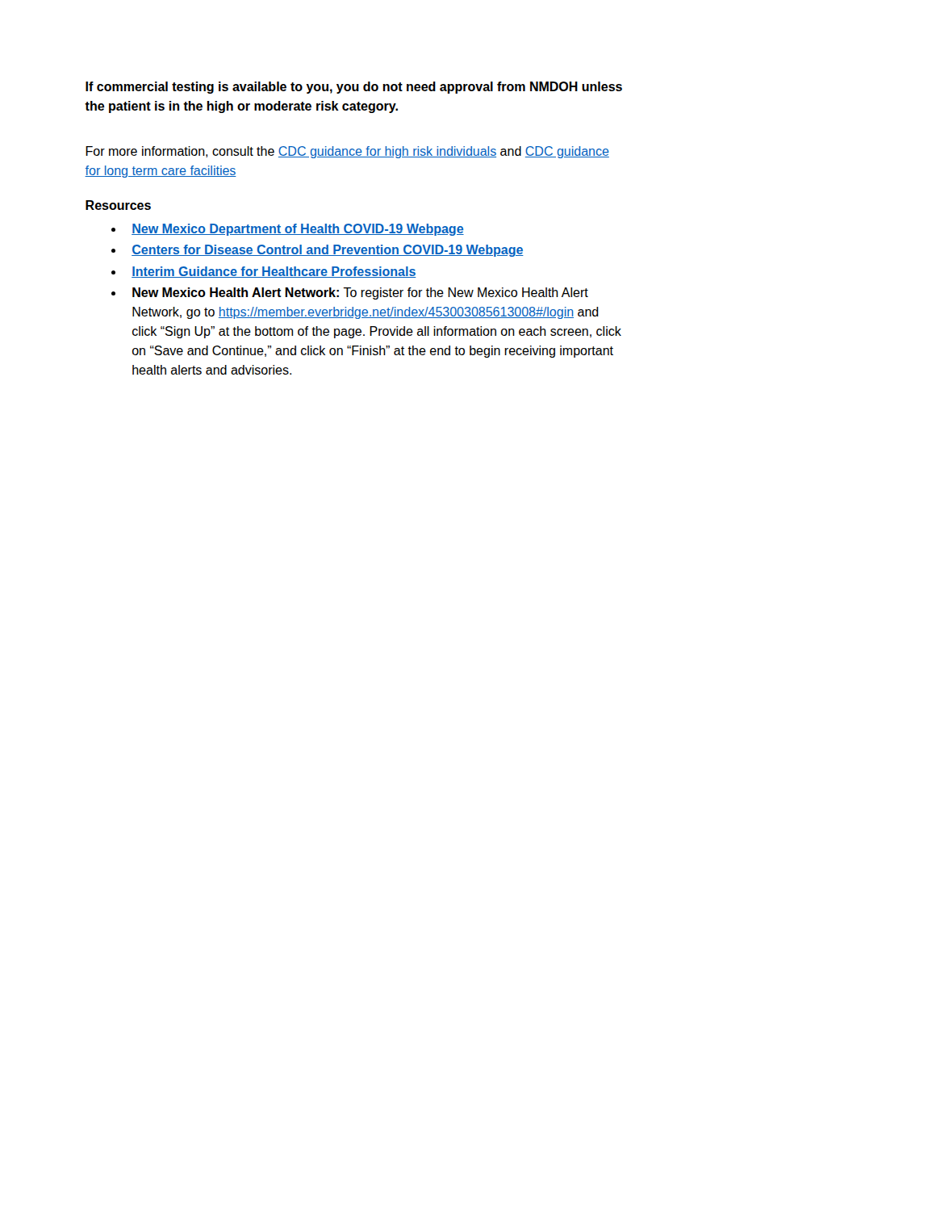If commercial testing is available to you, you do not need approval from NMDOH unless the patient is in the high or moderate risk category.
For more information, consult the CDC guidance for high risk individuals and CDC guidance for long term care facilities
Resources
New Mexico Department of Health COVID-19 Webpage
Centers for Disease Control and Prevention COVID-19 Webpage
Interim Guidance for Healthcare Professionals
New Mexico Health Alert Network: To register for the New Mexico Health Alert Network, go to https://member.everbridge.net/index/453003085613008#/login and click “Sign Up” at the bottom of the page. Provide all information on each screen, click on “Save and Continue,” and click on “Finish” at the end to begin receiving important health alerts and advisories.